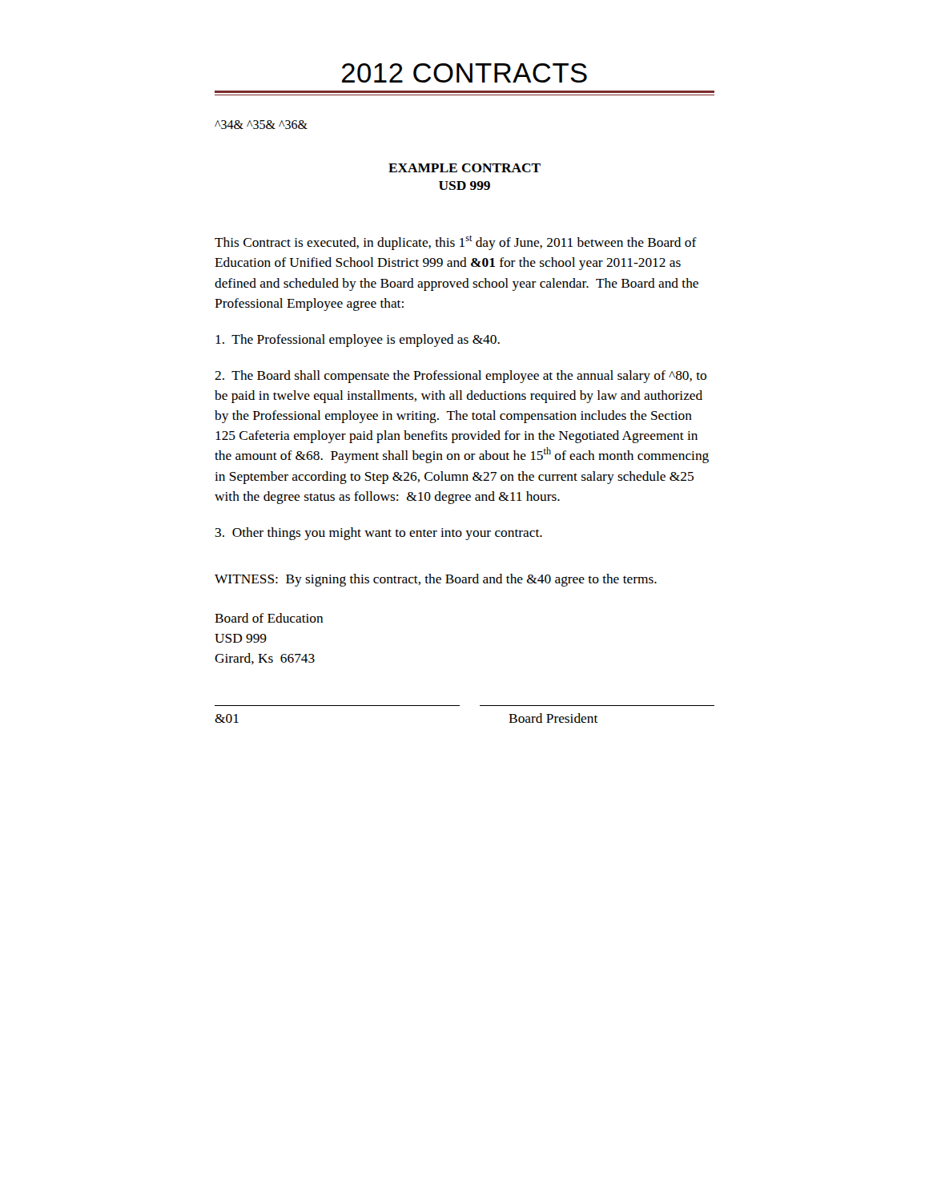2012 CONTRACTS
^34& ^35& ^36&
EXAMPLE CONTRACT
USD 999
This Contract is executed, in duplicate, this 1st day of June, 2011 between the Board of Education of Unified School District 999 and &01 for the school year 2011-2012 as defined and scheduled by the Board approved school year calendar. The Board and the Professional Employee agree that:
1. The Professional employee is employed as &40.
2. The Board shall compensate the Professional employee at the annual salary of ^80, to be paid in twelve equal installments, with all deductions required by law and authorized by the Professional employee in writing. The total compensation includes the Section 125 Cafeteria employer paid plan benefits provided for in the Negotiated Agreement in the amount of &68. Payment shall begin on or about he 15th of each month commencing in September according to Step &26, Column &27 on the current salary schedule &25 with the degree status as follows: &10 degree and &11 hours.
3. Other things you might want to enter into your contract.
WITNESS: By signing this contract, the Board and the &40 agree to the terms.
Board of Education
USD 999
Girard, Ks 66743
| &01 | | Board President |